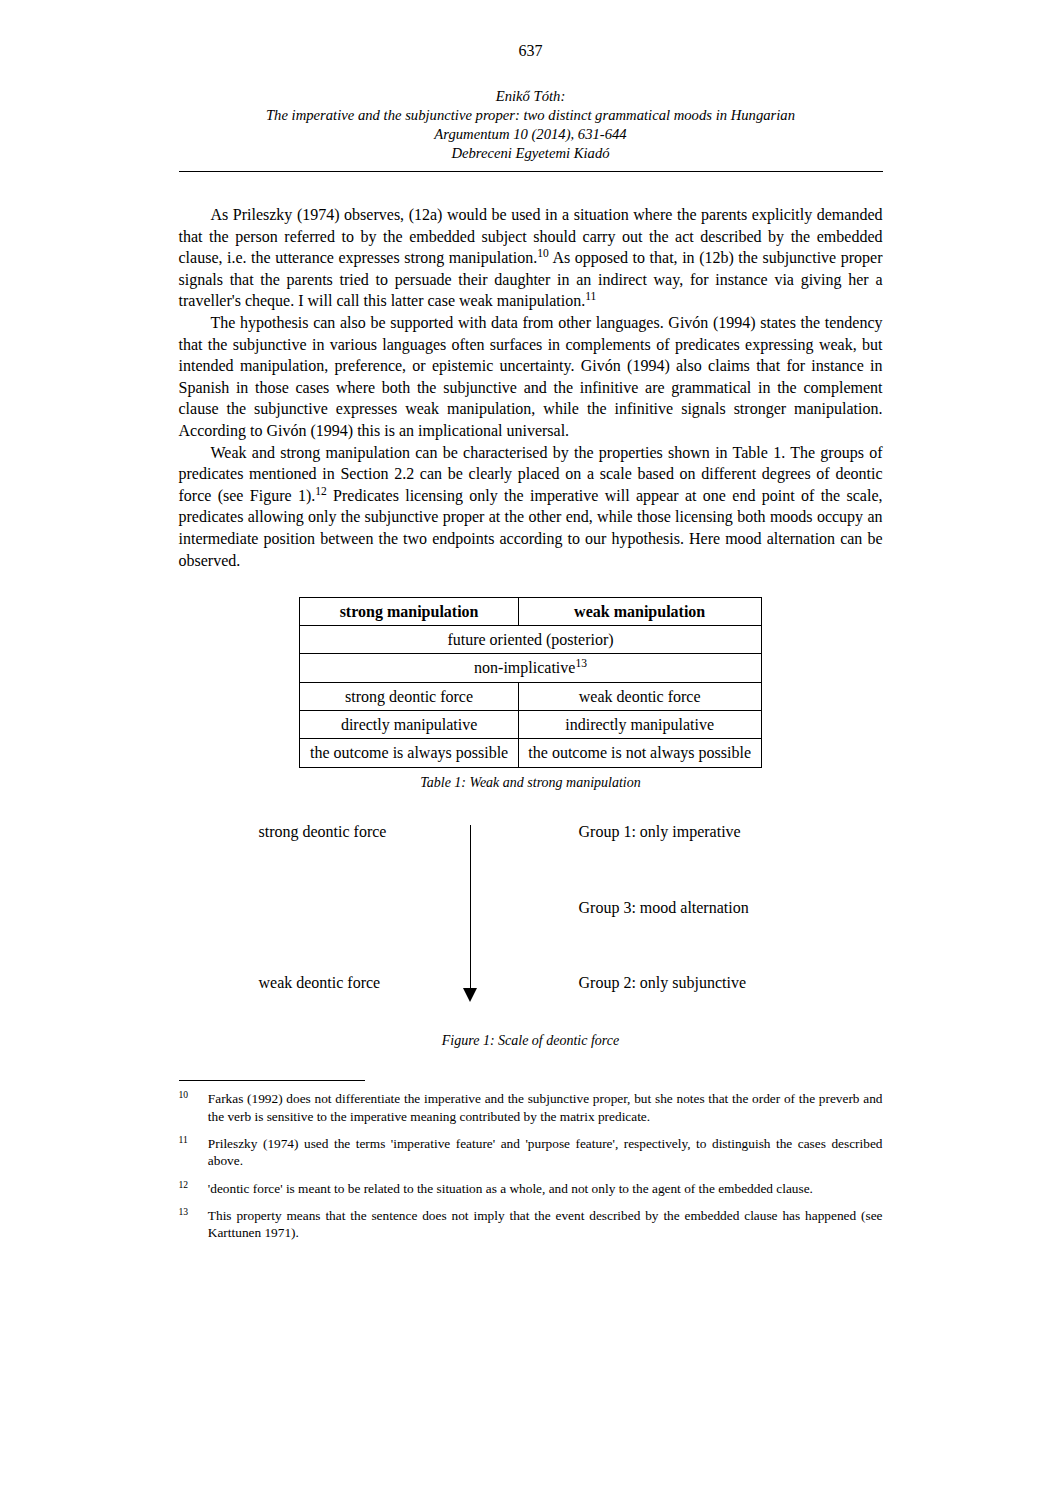637
Enikő Tóth:
The imperative and the subjunctive proper: two distinct grammatical moods in Hungarian
Argumentum 10 (2014), 631-644
Debreceni Egyetemi Kiadó
As Prileszky (1974) observes, (12a) would be used in a situation where the parents explicitly demanded that the person referred to by the embedded subject should carry out the act described by the embedded clause, i.e. the utterance expresses strong manipulation.10 As opposed to that, in (12b) the subjunctive proper signals that the parents tried to persuade their daughter in an indirect way, for instance via giving her a traveller's cheque. I will call this latter case weak manipulation.11
The hypothesis can also be supported with data from other languages. Givón (1994) states the tendency that the subjunctive in various languages often surfaces in complements of predicates expressing weak, but intended manipulation, preference, or epistemic uncertainty. Givón (1994) also claims that for instance in Spanish in those cases where both the subjunctive and the infinitive are grammatical in the complement clause the subjunctive expresses weak manipulation, while the infinitive signals stronger manipulation. According to Givón (1994) this is an implicational universal.
Weak and strong manipulation can be characterised by the properties shown in Table 1. The groups of predicates mentioned in Section 2.2 can be clearly placed on a scale based on different degrees of deontic force (see Figure 1).12 Predicates licensing only the imperative will appear at one end point of the scale, predicates allowing only the subjunctive proper at the other end, while those licensing both moods occupy an intermediate position between the two endpoints according to our hypothesis. Here mood alternation can be observed.
| strong manipulation | weak manipulation |
| --- | --- |
| future oriented (posterior) |
| non-implicative 13 |
| strong deontic force | weak deontic force |
| directly manipulative | indirectly manipulative |
| the outcome is always possible | the outcome is not always possible |
Table 1: Weak and strong manipulation
strong deontic force
weak deontic force
Group 1: only imperative
Group 3: mood alternation
Group 2: only subjunctive
Figure 1: Scale of deontic force
10
Farkas (1992) does not differentiate the imperative and the subjunctive proper, but she notes that the order of the preverb and the verb is sensitive to the imperative meaning contributed by the matrix predicate.
11
Prileszky (1974) used the terms 'imperative feature' and 'purpose feature', respectively, to distinguish the cases described above.
12
'deontic force' is meant to be related to the situation as a whole, and not only to the agent of the embedded clause.
13
This property means that the sentence does not imply that the event described by the embedded clause has happened (see Karttunen 1971).